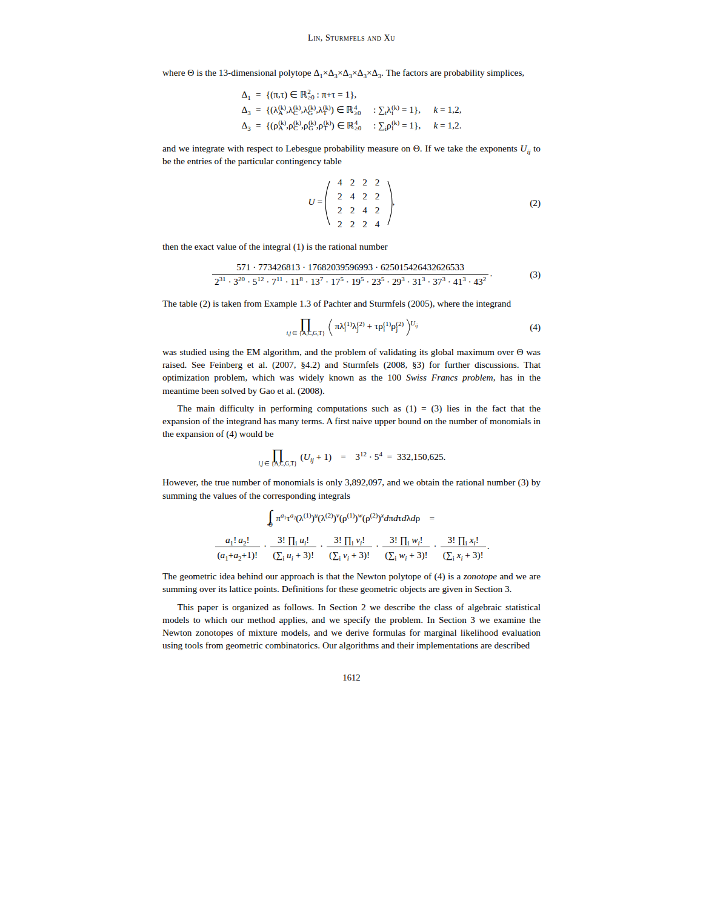Lin, Sturmfels and Xu
where Θ is the 13-dimensional polytope Δ1×Δ3×Δ3×Δ3×Δ3. The factors are probability simplices,
| Δ 1 | = | {(π,τ) ∈ ℝ 2 ≥0 : π+τ = 1}, | | |
| Δ 3 | = | {(λ (k) A ,λ (k) C ,λ (k) G ,λ (k) T ) ∈ ℝ 4 ≥0 | : ∑ i λ (k) i = 1}, | k = 1,2, |
| Δ 3 | = | {(ρ (k) A ,ρ (k) C ,ρ (k) G ,ρ (k) T ) ∈ ℝ 4 ≥0 | : ∑ i ρ (k) i = 1}, | k = 1,2. |
and we integrate with respect to Lebesgue probability measure on Θ. If we take the exponents Uij to be the entries of the particular contingency table
U =
| 4 | 2 | 2 | 2 |
| 2 | 4 | 2 | 2 |
| 2 | 2 | 4 | 2 |
| 2 | 2 | 2 | 4 |
,
(2)
then the exact value of the integral (1) is the rational number
571 · 773426813 · 17682039596993 · 625015426432626533 231 · 320 · 512 · 711 · 118 · 137 · 175 · 195 · 235 · 293 · 313 · 373 · 413 · 432 .
(3)
The table (2) is taken from Example 1.3 of Pachter and Sturmfels (2005), where the integrand
∏ i,j ∈ {A,C,G,T} πλ(1) iλ(2) j + τρ(1) iρ(2) j Uij
(4)
was studied using the EM algorithm, and the problem of validating its global maximum over Θ was raised. See Feinberg et al. (2007, §4.2) and Sturmfels (2008, §3) for further discussions. That optimization problem, which was widely known as the 100 Swiss Francs problem, has in the meantime been solved by Gao et al. (2008).
The main difficulty in performing computations such as (1) = (3) lies in the fact that the expansion of the integrand has many terms. A first naive upper bound on the number of monomials in the expansion of (4) would be
∏ i,j ∈ {A,C,G,T} (Uij + 1) = 312 · 54 = 332,150,625.
However, the true number of monomials is only 3,892,097, and we obtain the rational number (3) by summing the values of the corresponding integrals
∫Θ πa1τa2(λ(1))u(λ(2))v(ρ(1))w(ρ(2))xdπdτdλdρ =
a1! a2! (a1+a2+1)! · 3! ∏i ui! (∑i ui + 3)! · 3! ∏i vi! (∑i vi + 3)! · 3! ∏i wi! (∑i wi + 3)! · 3! ∏i xi! (∑i xi + 3)! .
The geometric idea behind our approach is that the Newton polytope of (4) is a zonotope and we are summing over its lattice points. Definitions for these geometric objects are given in Section 3.
This paper is organized as follows. In Section 2 we describe the class of algebraic statistical models to which our method applies, and we specify the problem. In Section 3 we examine the Newton zonotopes of mixture models, and we derive formulas for marginal likelihood evaluation using tools from geometric combinatorics. Our algorithms and their implementations are described
1612